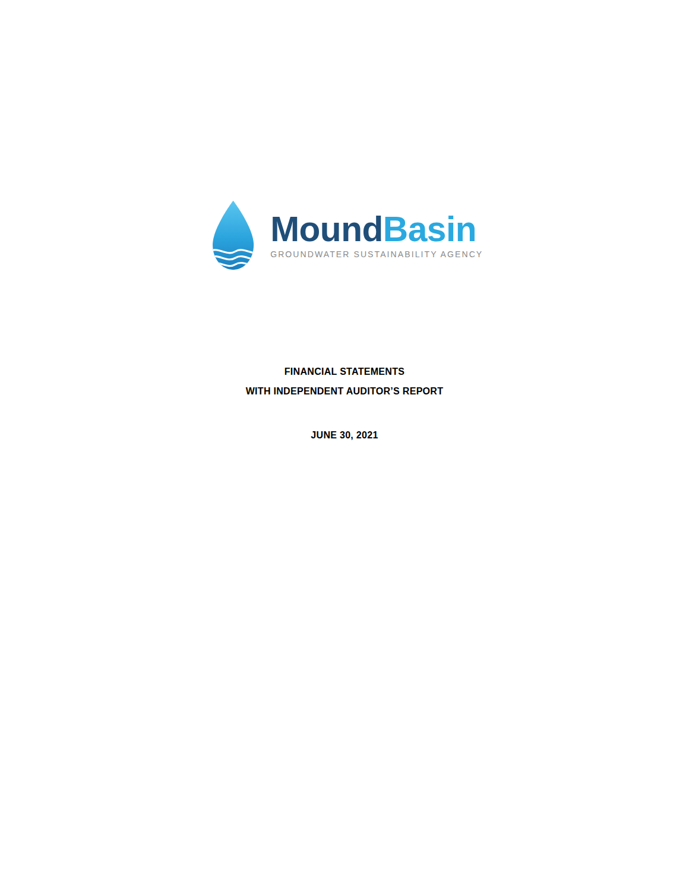Mound Basin
GROUNDWATER SUSTAINABILITY AGENCY
FINANCIAL STATEMENTS
WITH INDEPENDENT AUDITOR’S REPORT
JUNE 30, 2021